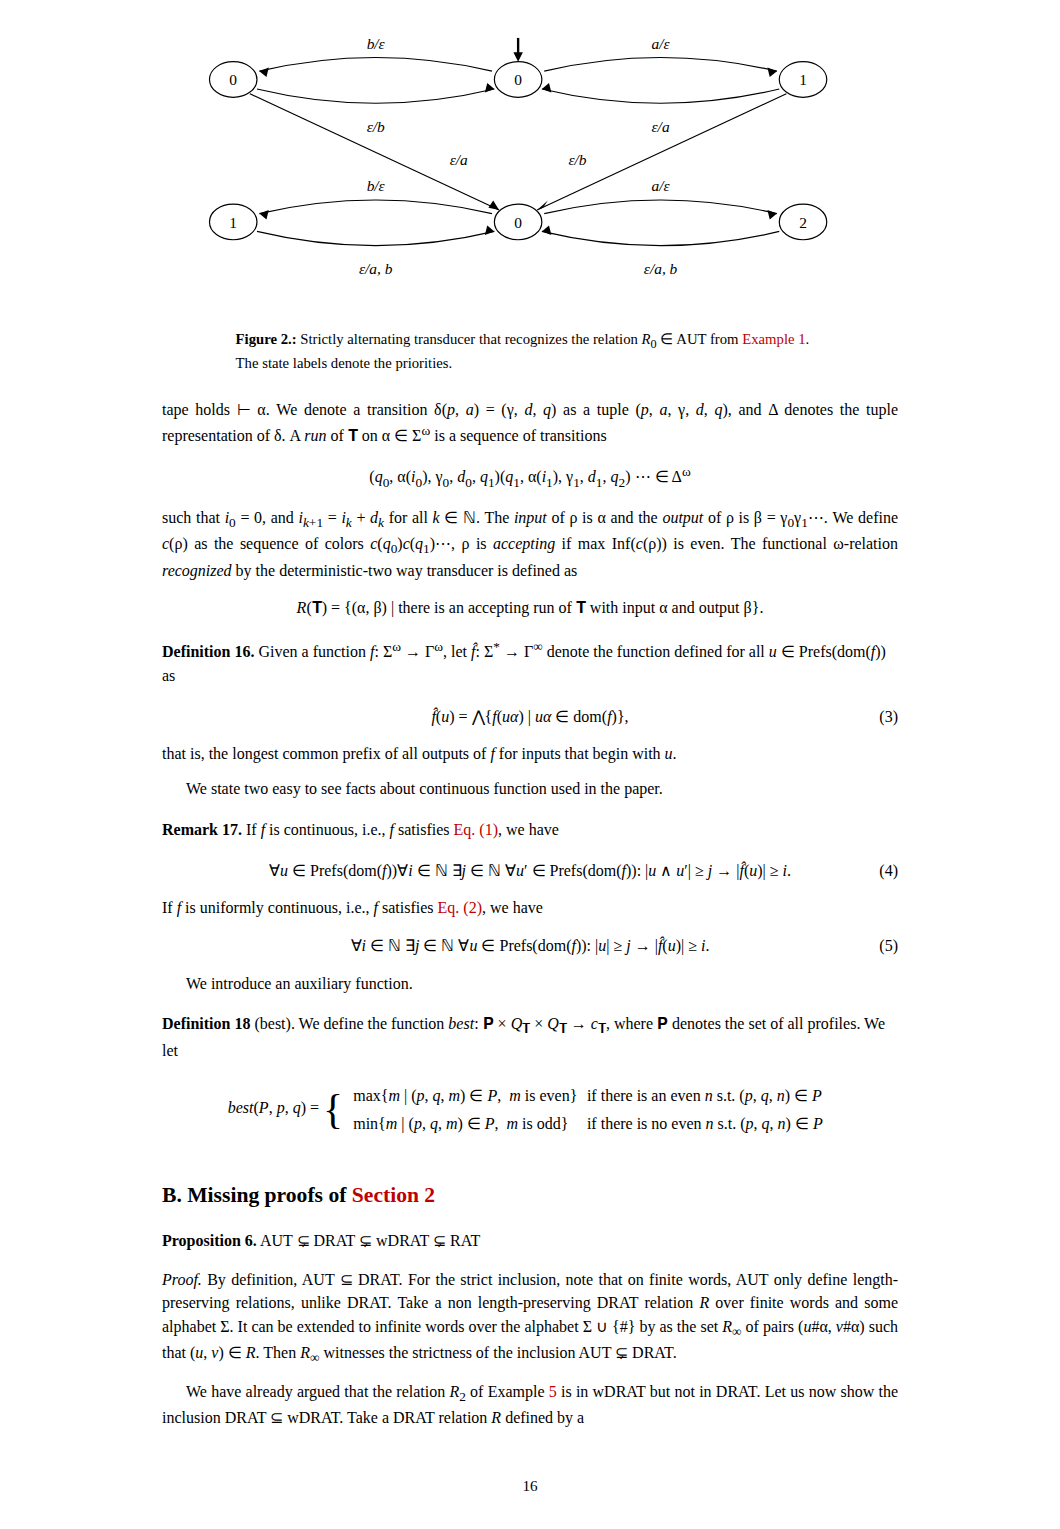0 0 1 1 0 2 b/ε ε/b a/ε ε/a ε/a ε/b b/ε ε/a, b a/ε ε/a, b
Figure 2.: Strictly alternating transducer that recognizes the relation R0 ∈ AUT from Example 1. The state labels denote the priorities.
tape holds ⊢ α. We denote a transition δ(p, a) = (γ, d, q) as a tuple (p, a, γ, d, q), and Δ denotes the tuple representation of δ. A run of 𝐓 on α ∈ Σω is a sequence of transitions
(q0, α(i0), γ0, d0, q1)(q1, α(i1), γ1, d1, q2) ⋯ ∈ Δω
such that i0 = 0, and ik+1 = ik + dk for all k ∈ ℕ. The input of ρ is α and the output of ρ is β = γ0γ1⋯. We define c(ρ) as the sequence of colors c(q0)c(q1)⋯, ρ is accepting if max Inf(c(ρ)) is even. The functional ω-relation recognized by the deterministic-two way transducer is defined as
R(𝐓) = {(α, β) | there is an accepting run of 𝐓 with input α and output β}.
Definition 16. Given a function f: Σω → Γω, let f̂: Σ* → Γ∞ denote the function defined for all u ∈ Prefs(dom(f)) as
f̂(u) = ⋀{f(uα) | uα ∈ dom(f)}, (3)
that is, the longest common prefix of all outputs of f for inputs that begin with u.
We state two easy to see facts about continuous function used in the paper.
Remark 17. If f is continuous, i.e., f satisfies Eq. (1), we have
∀u ∈ Prefs(dom(f))∀i ∈ ℕ ∃j ∈ ℕ ∀u′ ∈ Prefs(dom(f)): |u ∧ u′| ≥ j → |f̂(u)| ≥ i. (4)
If f is uniformly continuous, i.e., f satisfies Eq. (2), we have
∀i ∈ ℕ ∃j ∈ ℕ ∀u ∈ Prefs(dom(f)): |u| ≥ j → |f̂(u)| ≥ i. (5)
We introduce an auxiliary function.
Definition 18 (best). We define the function best: 𝐏 × Q𝐓 × Q𝐓 → c𝐓, where 𝐏 denotes the set of all profiles. We let
best(P, p, q) = {
| max{ m / ( p , q , m ) ∈ P , m is even} | if there is an even n s.t. ( p , q , n ) ∈ P |
| min{ m / ( p , q , m ) ∈ P , m is odd} | if there is no even n s.t. ( p , q , n ) ∈ P |
B. Missing proofs of Section 2
Proposition 6. AUT ⊊ DRAT ⊊ wDRAT ⊊ RAT
Proof. By definition, AUT ⊆ DRAT. For the strict inclusion, note that on finite words, AUT only define length-preserving relations, unlike DRAT. Take a non length-preserving DRAT relation R over finite words and some alphabet Σ. It can be extended to infinite words over the alphabet Σ ∪ {#} by as the set R∞ of pairs (u#α, v#α) such that (u, v) ∈ R. Then R∞ witnesses the strictness of the inclusion AUT ⊊ DRAT.
We have already argued that the relation R2 of Example 5 is in wDRAT but not in DRAT. Let us now show the inclusion DRAT ⊆ wDRAT. Take a DRAT relation R defined by a
16